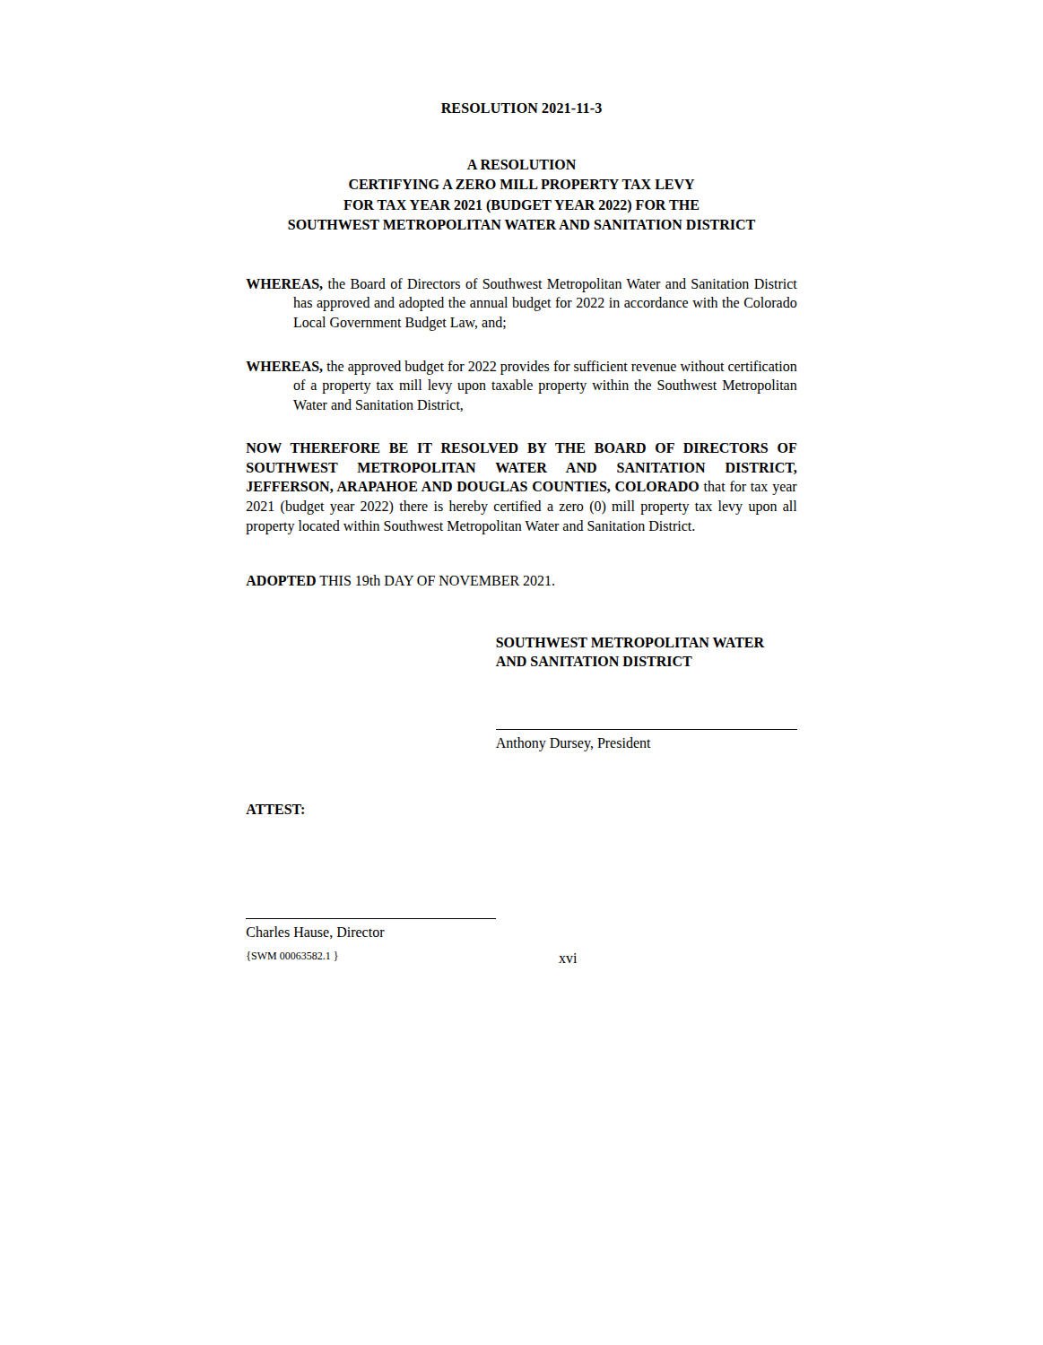RESOLUTION 2021-11-3
A RESOLUTION
CERTIFYING A ZERO MILL PROPERTY TAX LEVY
FOR TAX YEAR 2021 (BUDGET YEAR 2022) FOR THE
SOUTHWEST METROPOLITAN WATER AND SANITATION DISTRICT
WHEREAS, the Board of Directors of Southwest Metropolitan Water and Sanitation District has approved and adopted the annual budget for 2022 in accordance with the Colorado Local Government Budget Law, and;
WHEREAS, the approved budget for 2022 provides for sufficient revenue without certification of a property tax mill levy upon taxable property within the Southwest Metropolitan Water and Sanitation District,
NOW THEREFORE BE IT RESOLVED BY THE BOARD OF DIRECTORS OF SOUTHWEST METROPOLITAN WATER AND SANITATION DISTRICT, JEFFERSON, ARAPAHOE AND DOUGLAS COUNTIES, COLORADO that for tax year 2021 (budget year 2022) there is hereby certified a zero (0) mill property tax levy upon all property located within Southwest Metropolitan Water and Sanitation District.
ADOPTED THIS 19th DAY OF NOVEMBER 2021.
SOUTHWEST METROPOLITAN WATER
AND SANITATION DISTRICT
​
Anthony Dursey, President
ATTEST:
​
Charles Hause, Director
{SWM 00063582.1 }
xvi